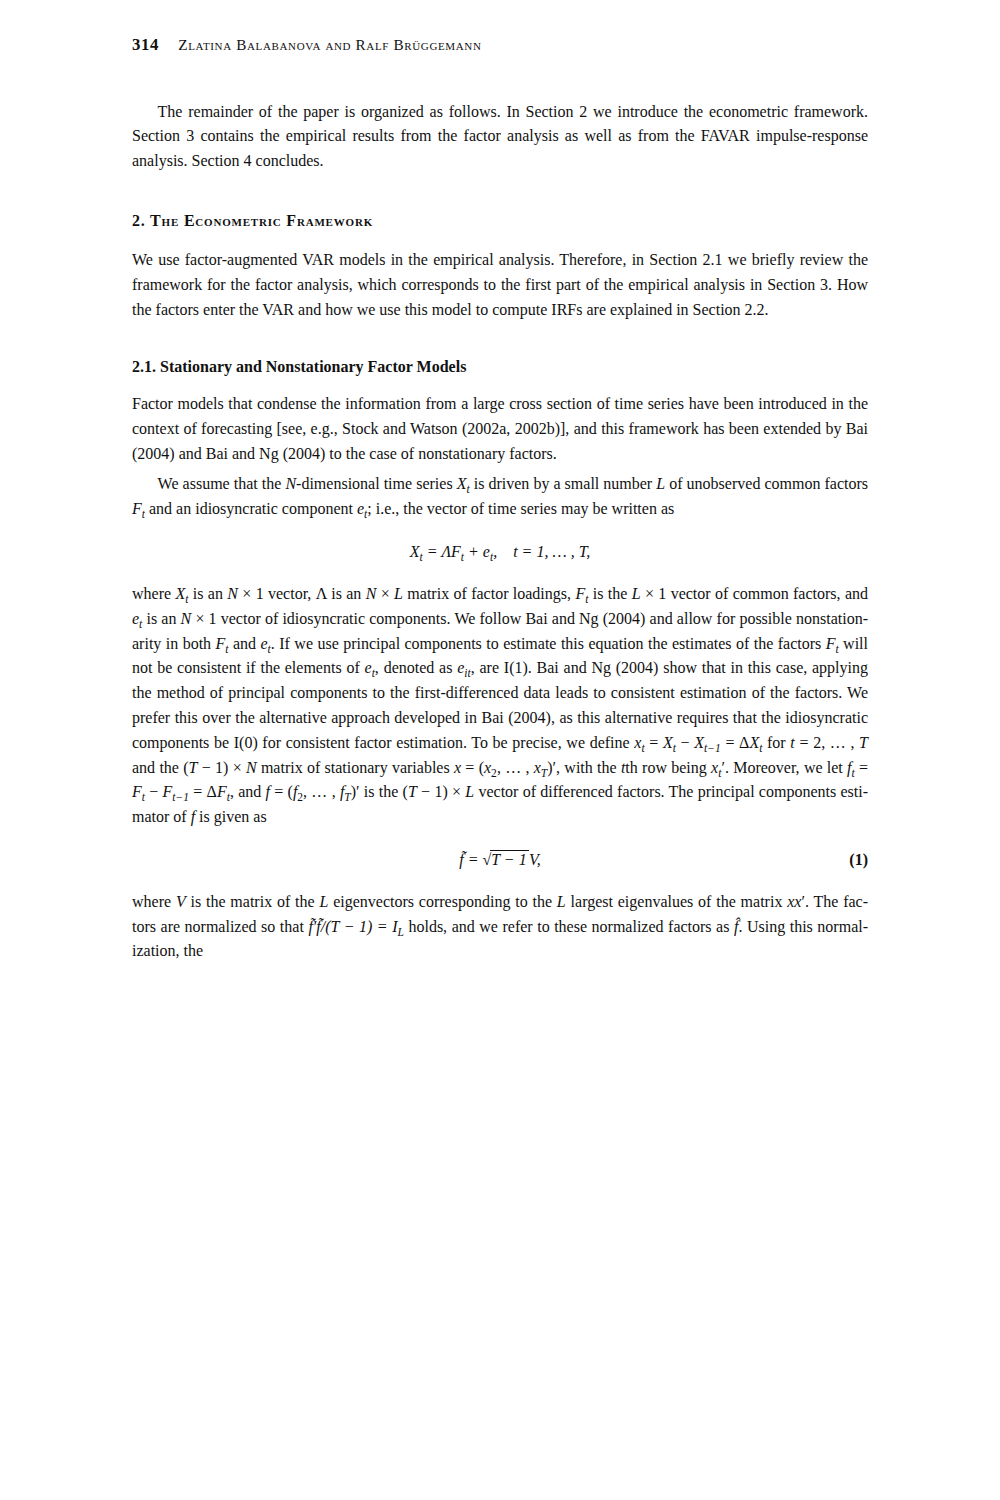314 Zlatina Balabanova and Ralf Brüggemann
The remainder of the paper is organized as follows. In Section 2 we introduce the econometric framework. Section 3 contains the empirical results from the factor analysis as well as from the FAVAR impulse-response analysis. Section 4 concludes.
2. The Econometric Framework
We use factor-augmented VAR models in the empirical analysis. Therefore, in Section 2.1 we briefly review the framework for the factor analysis, which corresponds to the first part of the empirical analysis in Section 3. How the factors enter the VAR and how we use this model to compute IRFs are explained in Section 2.2.
2.1. Stationary and Nonstationary Factor Models
Factor models that condense the information from a large cross section of time series have been introduced in the context of forecasting [see, e.g., Stock and Watson (2002a, 2002b)], and this framework has been extended by Bai (2004) and Bai and Ng (2004) to the case of nonstationary factors.
We assume that the N-dimensional time series Xt is driven by a small number L of unobserved common factors Ft and an idiosyncratic component et; i.e., the vector of time series may be written as
Xt = ΛFt + et, t = 1, … , T,
where Xt is an N × 1 vector, Λ is an N × L matrix of factor loadings, Ft is the L × 1 vector of common factors, and et is an N × 1 vector of idiosyncratic components. We follow Bai and Ng (2004) and allow for possible nonstationarity in both Ft and et. If we use principal components to estimate this equation the estimates of the factors Ft will not be consistent if the elements of et, denoted as eit, are I(1). Bai and Ng (2004) show that in this case, applying the method of principal components to the first-differenced data leads to consistent estimation of the factors. We prefer this over the alternative approach developed in Bai (2004), as this alternative requires that the idiosyncratic components be I(0) for consistent factor estimation. To be precise, we define xt = Xt − Xt−1 = ΔXt for t = 2, … , T and the (T − 1) × N matrix of stationary variables x = (x2, … , xT)′, with the tth row being xt′. Moreover, we let ft = Ft − Ft−1 = ΔFt, and f = (f2, … , fT)′ is the (T − 1) × L vector of differenced factors. The principal components estimator of f is given as
f̃ = √T − 1 V, (1)
where V is the matrix of the L eigenvectors corresponding to the L largest eigenvalues of the matrix xx′. The factors are normalized so that f̃′f̃/(T − 1) = IL holds, and we refer to these normalized factors as f̂. Using this normalization, the